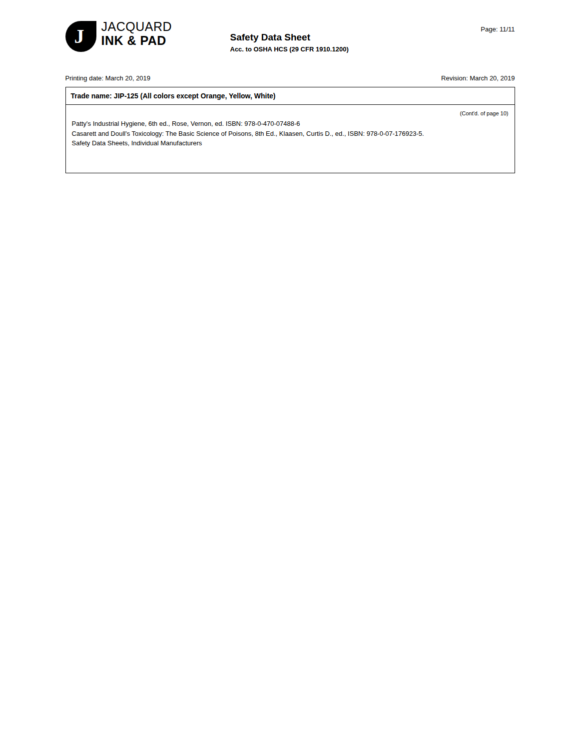Page: 11/11
JACQUARD
INK & PAD
Safety Data Sheet
Acc. to OSHA HCS (29 CFR 1910.1200)
Printing date: March 20, 2019
Revision: March 20, 2019
Trade name: JIP-125 (All colors except Orange, Yellow, White)
(Cont'd. of page 10)
Patty's Industrial Hygiene, 6th ed., Rose, Vernon, ed. ISBN: 978-0-470-07488-6
Casarett and Doull's Toxicology: The Basic Science of Poisons, 8th Ed., Klaasen, Curtis D., ed., ISBN: 978-0-07-176923-5.
Safety Data Sheets, Individual Manufacturers